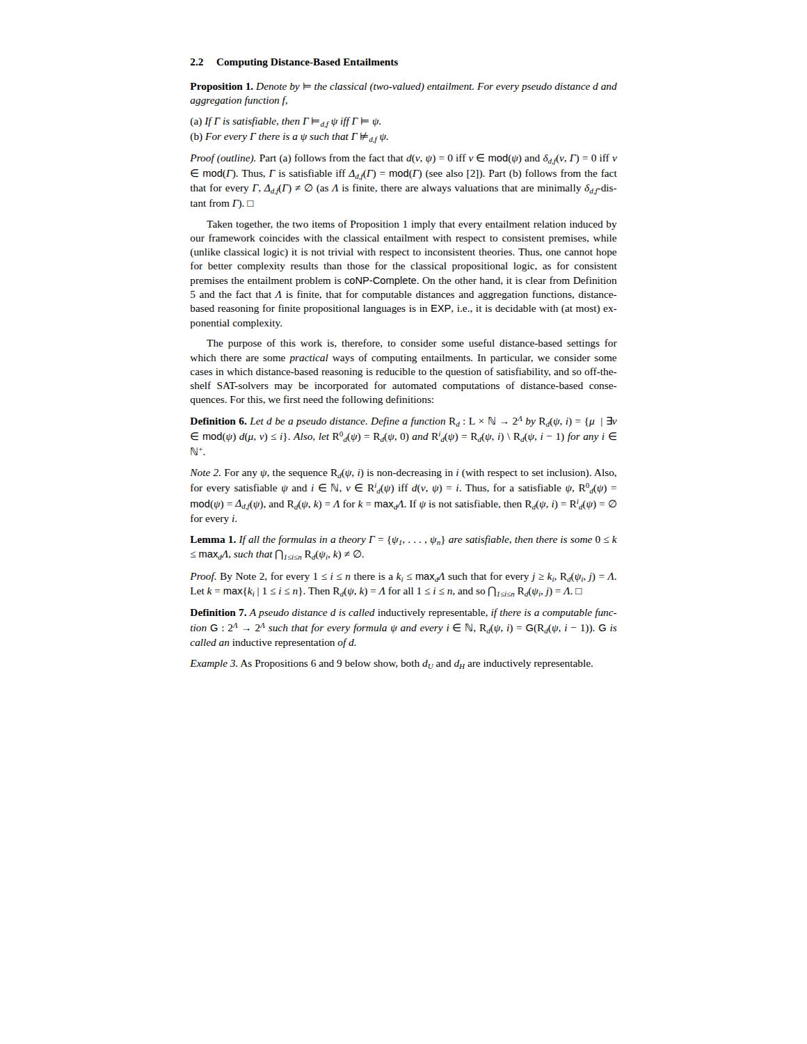2.2 Computing Distance-Based Entailments
Proposition 1. Denote by ⊨ the classical (two-valued) entailment. For every pseudo distance d and aggregation function f,
(a) If Γ is satisfiable, then Γ ⊨d,f ψ iff Γ ⊨ ψ.
(b) For every Γ there is a ψ such that Γ ⊭d,f ψ.
Proof (outline). Part (a) follows from the fact that d(ν, ψ) = 0 iff ν ∈ mod(ψ) and δd,f(ν, Γ) = 0 iff ν ∈ mod(Γ). Thus, Γ is satisfiable iff Δd,f(Γ) = mod(Γ) (see also [2]). Part (b) follows from the fact that for every Γ, Δd,f(Γ) ≠ ∅ (as Λ is finite, there are always valuations that are minimally δd,f-distant from Γ). □
Taken together, the two items of Proposition 1 imply that every entailment relation induced by our framework coincides with the classical entailment with respect to consistent premises, while (unlike classical logic) it is not trivial with respect to inconsistent theories. Thus, one cannot hope for better complexity results than those for the classical propositional logic, as for consistent premises the entailment problem is coNP-Complete. On the other hand, it is clear from Definition 5 and the fact that Λ is finite, that for computable distances and aggregation functions, distance-based reasoning for finite propositional languages is in EXP, i.e., it is decidable with (at most) exponential complexity.
The purpose of this work is, therefore, to consider some useful distance-based settings for which there are some practical ways of computing entailments. In particular, we consider some cases in which distance-based reasoning is reducible to the question of satisfiability, and so off-the-shelf SAT-solvers may be incorporated for automated computations of distance-based consequences. For this, we first need the following definitions:
Definition 6. Let d be a pseudo distance. Define a function Rd : L × ℕ → 2Λ by Rd(ψ, i) = {μ | ∃ν ∈ mod(ψ) d(μ, ν) ≤ i}. Also, let R 0 d(ψ) = Rd(ψ, 0) and Rid(ψ) = Rd(ψ, i) \ Rd(ψ, i − 1) for any i ∈ ℕ+.
Note 2. For any ψ, the sequence Rd(ψ, i) is non-decreasing in i (with respect to set inclusion). Also, for every satisfiable ψ and i ∈ ℕ, ν ∈ Rid(ψ) iff d(ν, ψ) = i. Thus, for a satisfiable ψ, R 0 d(ψ) = mod(ψ) = Δd,f(ψ), and Rd(ψ, k) = Λ for k = max dΛ. If ψ is not satisfiable, then Rd(ψ, i) = Rid(ψ) = ∅ for every i.
Lemma 1. If all the formulas in a theory Γ = {ψ 1, . . . , ψn} are satisfiable, then there is some 0 ≤ k ≤ max dΛ, such that ⋂1≤i≤n Rd(ψi, k) ≠ ∅.
Proof. By Note 2, for every 1 ≤ i ≤ n there is a ki ≤ max dΛ such that for every j ≥ ki, Rd(ψi, j) = Λ. Let k = max{ki | 1 ≤ i ≤ n}. Then Rd(ψ, k) = Λ for all 1 ≤ i ≤ n, and so ⋂1≤i≤n Rd(ψi, j) = Λ. □
Definition 7. A pseudo distance d is called inductively representable, if there is a computable function G : 2Λ → 2Λ such that for every formula ψ and every i ∈ ℕ, Rd(ψ, i) = G(Rd(ψ, i − 1)). G is called an inductive representation of d.
Example 3. As Propositions 6 and 9 below show, both dU and dH are inductively representable.